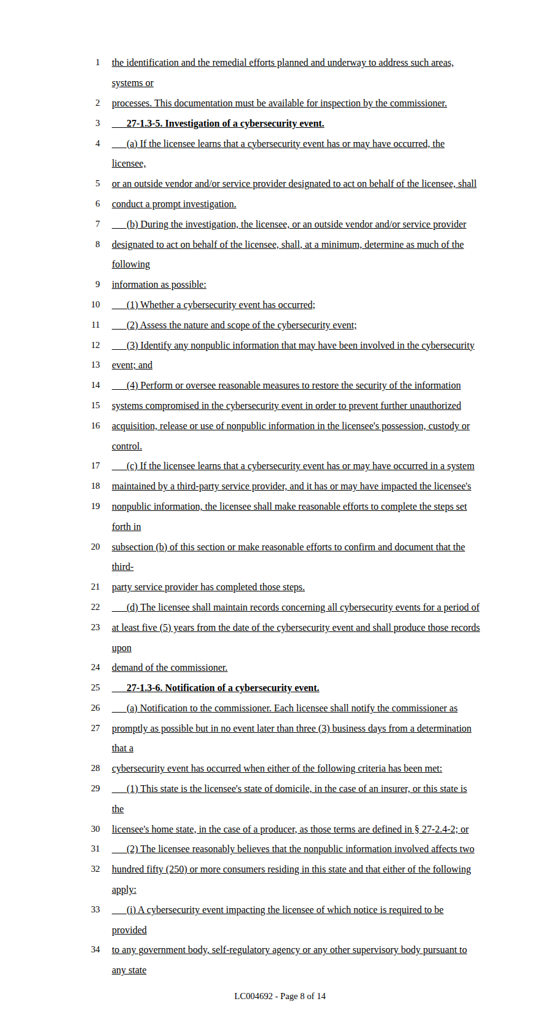the identification and the remedial efforts planned and underway to address such areas, systems or
processes. This documentation must be available for inspection by the commissioner.
27-1.3-5. Investigation of a cybersecurity event.
(a) If the licensee learns that a cybersecurity event has or may have occurred, the licensee,
or an outside vendor and/or service provider designated to act on behalf of the licensee, shall
conduct a prompt investigation.
(b) During the investigation, the licensee, or an outside vendor and/or service provider
designated to act on behalf of the licensee, shall, at a minimum, determine as much of the following
information as possible:
(1) Whether a cybersecurity event has occurred;
(2) Assess the nature and scope of the cybersecurity event;
(3) Identify any nonpublic information that may have been involved in the cybersecurity
event; and
(4) Perform or oversee reasonable measures to restore the security of the information
systems compromised in the cybersecurity event in order to prevent further unauthorized
acquisition, release or use of nonpublic information in the licensee's possession, custody or control.
(c) If the licensee learns that a cybersecurity event has or may have occurred in a system
maintained by a third-party service provider, and it has or may have impacted the licensee's
nonpublic information, the licensee shall make reasonable efforts to complete the steps set forth in
subsection (b) of this section or make reasonable efforts to confirm and document that the third-
party service provider has completed those steps.
(d) The licensee shall maintain records concerning all cybersecurity events for a period of
at least five (5) years from the date of the cybersecurity event and shall produce those records upon
demand of the commissioner.
27-1.3-6. Notification of a cybersecurity event.
(a) Notification to the commissioner. Each licensee shall notify the commissioner as
promptly as possible but in no event later than three (3) business days from a determination that a
cybersecurity event has occurred when either of the following criteria has been met:
(1) This state is the licensee's state of domicile, in the case of an insurer, or this state is the
licensee's home state, in the case of a producer, as those terms are defined in § 27-2.4-2; or
(2) The licensee reasonably believes that the nonpublic information involved affects two
hundred fifty (250) or more consumers residing in this state and that either of the following apply:
(i) A cybersecurity event impacting the licensee of which notice is required to be provided
to any government body, self-regulatory agency or any other supervisory body pursuant to any state
LC004692 - Page 8 of 14